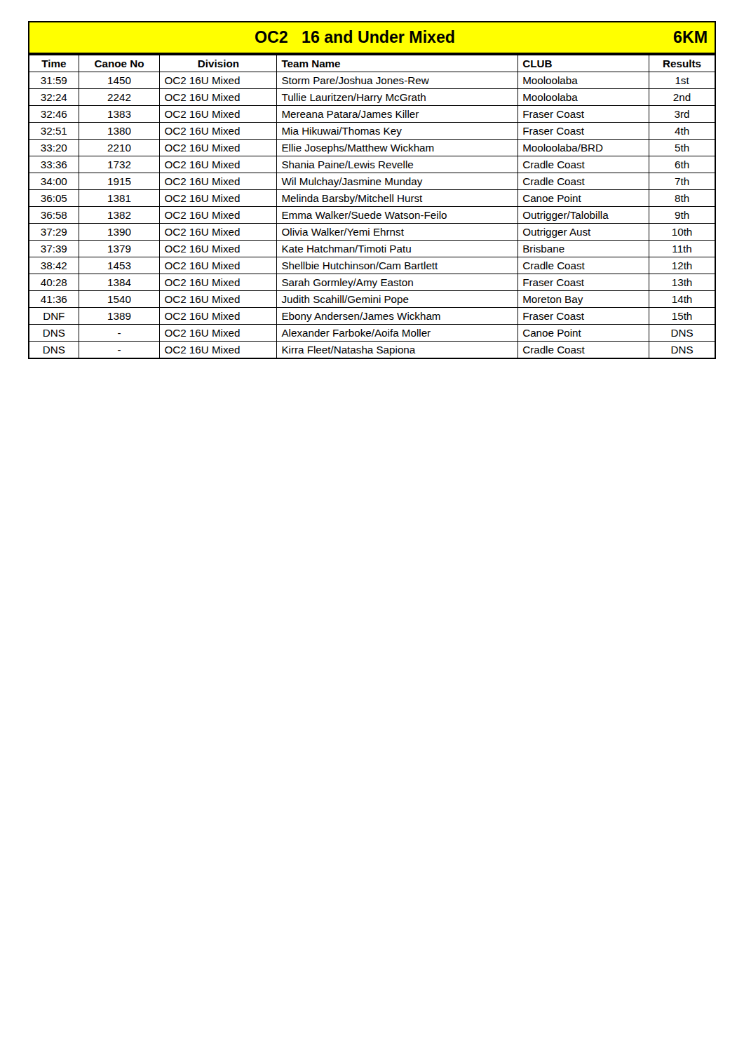OC2 16 and Under Mixed 6KM
| Time | Canoe No | Division | Team Name | CLUB | Results |
| --- | --- | --- | --- | --- | --- |
| 31:59 | 1450 | OC2 16U Mixed | Storm Pare/Joshua Jones-Rew | Mooloolaba | 1st |
| 32:24 | 2242 | OC2 16U Mixed | Tullie Lauritzen/Harry McGrath | Mooloolaba | 2nd |
| 32:46 | 1383 | OC2 16U Mixed | Mereana Patara/James Killer | Fraser Coast | 3rd |
| 32:51 | 1380 | OC2 16U Mixed | Mia Hikuwai/Thomas Key | Fraser Coast | 4th |
| 33:20 | 2210 | OC2 16U Mixed | Ellie Josephs/Matthew Wickham | Mooloolaba/BRD | 5th |
| 33:36 | 1732 | OC2 16U Mixed | Shania Paine/Lewis Revelle | Cradle Coast | 6th |
| 34:00 | 1915 | OC2 16U Mixed | Wil Mulchay/Jasmine Munday | Cradle Coast | 7th |
| 36:05 | 1381 | OC2 16U Mixed | Melinda Barsby/Mitchell Hurst | Canoe Point | 8th |
| 36:58 | 1382 | OC2 16U Mixed | Emma Walker/Suede Watson-Feilo | Outrigger/Talobilla | 9th |
| 37:29 | 1390 | OC2 16U Mixed | Olivia Walker/Yemi Ehrnst | Outrigger Aust | 10th |
| 37:39 | 1379 | OC2 16U Mixed | Kate Hatchman/Timoti Patu | Brisbane | 11th |
| 38:42 | 1453 | OC2 16U Mixed | Shellbie Hutchinson/Cam Bartlett | Cradle Coast | 12th |
| 40:28 | 1384 | OC2 16U Mixed | Sarah Gormley/Amy Easton | Fraser Coast | 13th |
| 41:36 | 1540 | OC2 16U Mixed | Judith Scahill/Gemini Pope | Moreton Bay | 14th |
| DNF | 1389 | OC2 16U Mixed | Ebony Andersen/James Wickham | Fraser Coast | 15th |
| DNS | - | OC2 16U Mixed | Alexander Farboke/Aoifa Moller | Canoe Point | DNS |
| DNS | - | OC2 16U Mixed | Kirra Fleet/Natasha Sapiona | Cradle Coast | DNS |